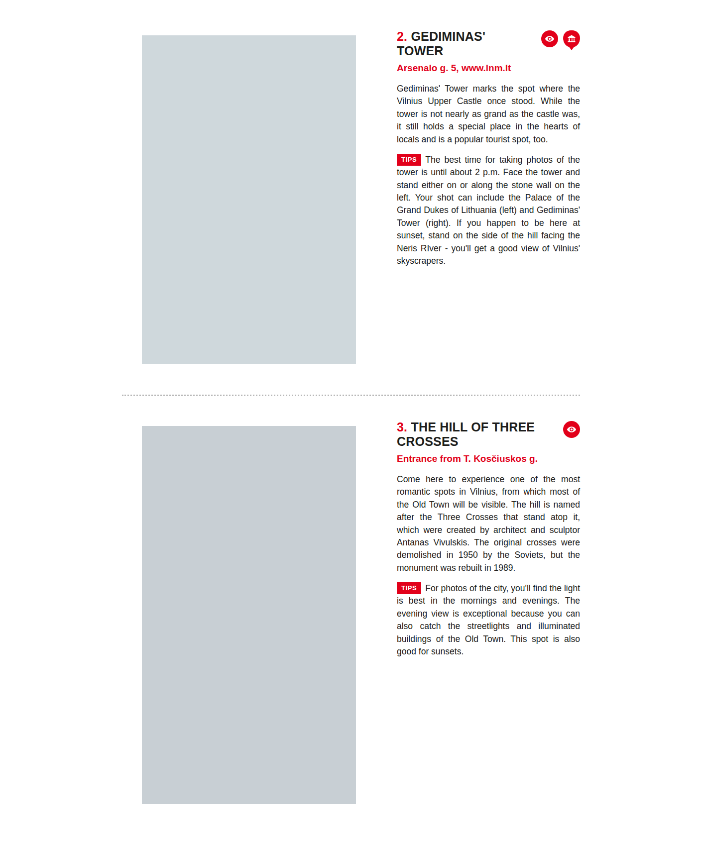2. Gediminas' Tower
Arsenalo g. 5, www.lnm.lt
Gediminas' Tower marks the spot where the Vilnius Upper Castle once stood. While the tower is not nearly as grand as the castle was, it still holds a special place in the hearts of locals and is a popular tourist spot, too.
Tips The best time for taking photos of the tower is until about 2 p.m. Face the tower and stand either on or along the stone wall on the left. Your shot can include the Palace of the Grand Dukes of Lithuania (left) and Gediminas' Tower (right). If you happen to be here at sunset, stand on the side of the hill facing the Neris RIver - you'll get a good view of Vilnius' skyscrapers.
3. The Hill of Three Crosses
Entrance from T. Kosčiuskos g.
Come here to experience one of the most romantic spots in Vilnius, from which most of the Old Town will be visible. The hill is named after the Three Crosses that stand atop it, which were created by architect and sculptor Antanas Vivulskis. The original crosses were demolished in 1950 by the Soviets, but the monument was rebuilt in 1989.
Tips For photos of the city, you'll find the light is best in the mornings and evenings. The evening view is exceptional because you can also catch the streetlights and illuminated buildings of the Old Town. This spot is also good for sunsets.